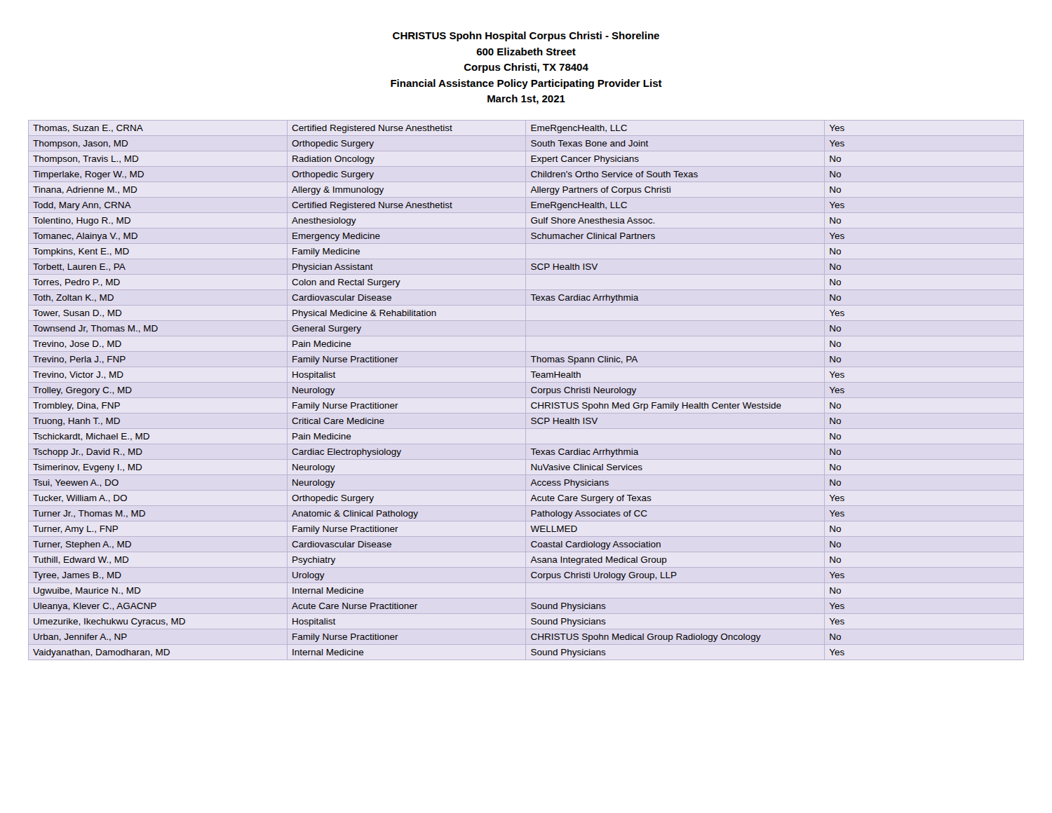CHRISTUS Spohn Hospital Corpus Christi - Shoreline
600 Elizabeth Street
Corpus Christi, TX 78404
Financial Assistance Policy Participating Provider List
March 1st, 2021
| Thomas, Suzan E., CRNA | Certified Registered Nurse Anesthetist | EmeRgencHealth, LLC | Yes |
| Thompson, Jason, MD | Orthopedic Surgery | South Texas Bone and Joint | Yes |
| Thompson, Travis L., MD | Radiation Oncology | Expert Cancer Physicians | No |
| Timperlake, Roger W., MD | Orthopedic Surgery | Children's Ortho Service of South Texas | No |
| Tinana, Adrienne M., MD | Allergy & Immunology | Allergy Partners of Corpus Christi | No |
| Todd, Mary Ann, CRNA | Certified Registered Nurse Anesthetist | EmeRgencHealth, LLC | Yes |
| Tolentino, Hugo R., MD | Anesthesiology | Gulf Shore Anesthesia Assoc. | No |
| Tomanec, Alainya V., MD | Emergency Medicine | Schumacher Clinical Partners | Yes |
| Tompkins, Kent E., MD | Family Medicine | | No |
| Torbett, Lauren E., PA | Physician Assistant | SCP Health ISV | No |
| Torres, Pedro P., MD | Colon and Rectal Surgery | | No |
| Toth, Zoltan K., MD | Cardiovascular Disease | Texas Cardiac Arrhythmia | No |
| Tower, Susan D., MD | Physical Medicine & Rehabilitation | | Yes |
| Townsend Jr, Thomas M., MD | General Surgery | | No |
| Trevino, Jose D., MD | Pain Medicine | | No |
| Trevino, Perla J., FNP | Family Nurse Practitioner | Thomas Spann Clinic, PA | No |
| Trevino, Victor J., MD | Hospitalist | TeamHealth | Yes |
| Trolley, Gregory C., MD | Neurology | Corpus Christi Neurology | Yes |
| Trombley, Dina, FNP | Family Nurse Practitioner | CHRISTUS Spohn Med Grp Family Health Center Westside | No |
| Truong, Hanh T., MD | Critical Care Medicine | SCP Health ISV | No |
| Tschickardt, Michael E., MD | Pain Medicine | | No |
| Tschopp Jr., David R., MD | Cardiac Electrophysiology | Texas Cardiac Arrhythmia | No |
| Tsimerinov, Evgeny I., MD | Neurology | NuVasive Clinical Services | No |
| Tsui, Yeewen A., DO | Neurology | Access Physicians | No |
| Tucker, William A., DO | Orthopedic Surgery | Acute Care Surgery of Texas | Yes |
| Turner Jr., Thomas M., MD | Anatomic & Clinical Pathology | Pathology Associates of CC | Yes |
| Turner, Amy L., FNP | Family Nurse Practitioner | WELLMED | No |
| Turner, Stephen A., MD | Cardiovascular Disease | Coastal Cardiology Association | No |
| Tuthill, Edward W., MD | Psychiatry | Asana Integrated Medical Group | No |
| Tyree, James B., MD | Urology | Corpus Christi Urology Group, LLP | Yes |
| Ugwuibe, Maurice N., MD | Internal Medicine | | No |
| Uleanya, Klever C., AGACNP | Acute Care Nurse Practitioner | Sound Physicians | Yes |
| Umezurike, Ikechukwu Cyracus, MD | Hospitalist | Sound Physicians | Yes |
| Urban, Jennifer A., NP | Family Nurse Practitioner | CHRISTUS Spohn Medical Group Radiology Oncology | No |
| Vaidyanathan, Damodharan, MD | Internal Medicine | Sound Physicians | Yes |